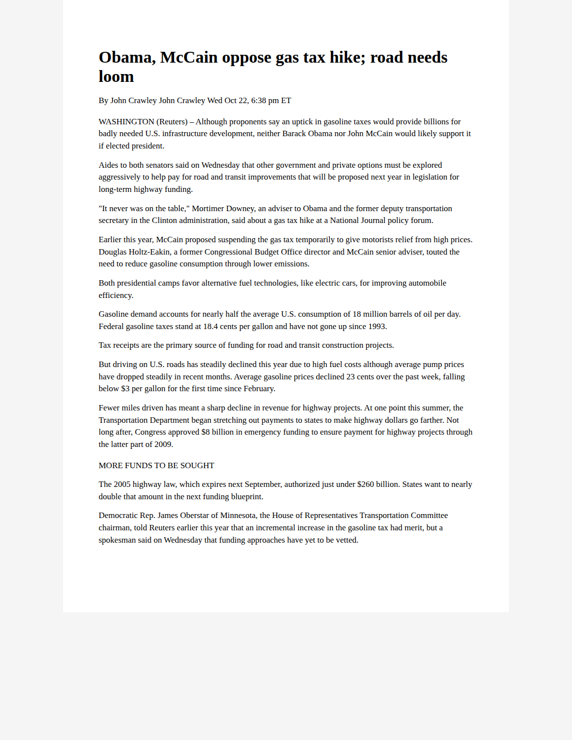Obama, McCain oppose gas tax hike; road needs loom
By John Crawley John Crawley Wed Oct 22, 6:38 pm ET
WASHINGTON (Reuters) – Although proponents say an uptick in gasoline taxes would provide billions for badly needed U.S. infrastructure development, neither Barack Obama nor John McCain would likely support it if elected president.
Aides to both senators said on Wednesday that other government and private options must be explored aggressively to help pay for road and transit improvements that will be proposed next year in legislation for long-term highway funding.
"It never was on the table," Mortimer Downey, an adviser to Obama and the former deputy transportation secretary in the Clinton administration, said about a gas tax hike at a National Journal policy forum.
Earlier this year, McCain proposed suspending the gas tax temporarily to give motorists relief from high prices. Douglas Holtz-Eakin, a former Congressional Budget Office director and McCain senior adviser, touted the need to reduce gasoline consumption through lower emissions.
Both presidential camps favor alternative fuel technologies, like electric cars, for improving automobile efficiency.
Gasoline demand accounts for nearly half the average U.S. consumption of 18 million barrels of oil per day. Federal gasoline taxes stand at 18.4 cents per gallon and have not gone up since 1993.
Tax receipts are the primary source of funding for road and transit construction projects.
But driving on U.S. roads has steadily declined this year due to high fuel costs although average pump prices have dropped steadily in recent months. Average gasoline prices declined 23 cents over the past week, falling below $3 per gallon for the first time since February.
Fewer miles driven has meant a sharp decline in revenue for highway projects. At one point this summer, the Transportation Department began stretching out payments to states to make highway dollars go farther. Not long after, Congress approved $8 billion in emergency funding to ensure payment for highway projects through the latter part of 2009.
MORE FUNDS TO BE SOUGHT
The 2005 highway law, which expires next September, authorized just under $260 billion. States want to nearly double that amount in the next funding blueprint.
Democratic Rep. James Oberstar of Minnesota, the House of Representatives Transportation Committee chairman, told Reuters earlier this year that an incremental increase in the gasoline tax had merit, but a spokesman said on Wednesday that funding approaches have yet to be vetted.